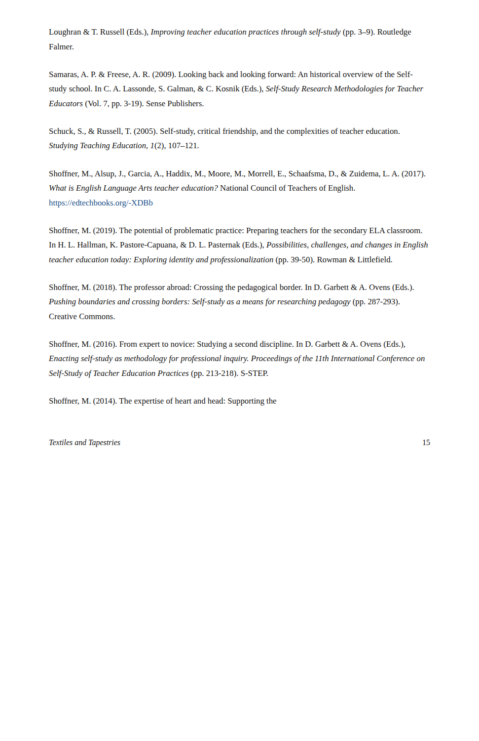Loughran & T. Russell (Eds.), Improving teacher education practices through self-study (pp. 3–9). Routledge Falmer.
Samaras, A. P. & Freese, A. R. (2009). Looking back and looking forward: An historical overview of the Self-study school. In C. A. Lassonde, S. Galman, & C. Kosnik (Eds.), Self-Study Research Methodologies for Teacher Educators (Vol. 7, pp. 3-19). Sense Publishers.
Schuck, S., & Russell, T. (2005). Self-study, critical friendship, and the complexities of teacher education. Studying Teaching Education, 1(2), 107–121.
Shoffner, M., Alsup, J., Garcia, A., Haddix, M., Moore, M., Morrell, E., Schaafsma, D., & Zuidema, L. A. (2017). What is English Language Arts teacher education? National Council of Teachers of English. https://edtechbooks.org/-XDBb
Shoffner, M. (2019). The potential of problematic practice: Preparing teachers for the secondary ELA classroom. In H. L. Hallman, K. Pastore-Capuana, & D. L. Pasternak (Eds.), Possibilities, challenges, and changes in English teacher education today: Exploring identity and professionalization (pp. 39-50). Rowman & Littlefield.
Shoffner, M. (2018). The professor abroad: Crossing the pedagogical border. In D. Garbett & A. Ovens (Eds.). Pushing boundaries and crossing borders: Self-study as a means for researching pedagogy (pp. 287-293). Creative Commons.
Shoffner, M. (2016). From expert to novice: Studying a second discipline. In D. Garbett & A. Ovens (Eds.), Enacting self-study as methodology for professional inquiry. Proceedings of the 11th International Conference on Self-Study of Teacher Education Practices (pp. 213-218). S-STEP.
Shoffner, M. (2014). The expertise of heart and head: Supporting the
Textiles and Tapestries 15